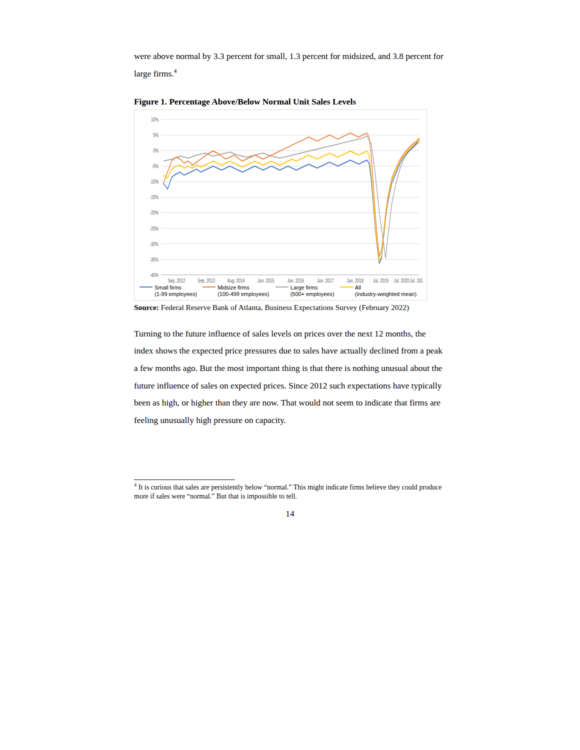were above normal by 3.3 percent for small, 1.3 percent for midsized, and 3.8 percent for large firms.4
Figure 1. Percentage Above/Below Normal Unit Sales Levels
10% 5% 0% -5% -10% -15% -20% -25% -30% -35% -40% Sep. 2012 Sep. 2013 Aug. 2014 Jun. 2015 Jun. 2016 Jun. 2017 Jun. 2018 Jul. 2019 Jul. 2020 Jul. 2021
| Small firms | Midsize firms | Large firms | All |
| (1-99 employees) | (100-499 employees) | (500+ employees) | (industry-weighted mean) |
Source: Federal Reserve Bank of Atlanta, Business Expectations Survey (February 2022)
Turning to the future influence of sales levels on prices over the next 12 months, the index shows the expected price pressures due to sales have actually declined from a peak a few months ago. But the most important thing is that there is nothing unusual about the future influence of sales on expected prices. Since 2012 such expectations have typically been as high, or higher than they are now. That would not seem to indicate that firms are feeling unusually high pressure on capacity.
4 It is curious that sales are persistently below “normal.” This might indicate firms believe they could produce more if sales were “normal.” But that is impossible to tell.
14